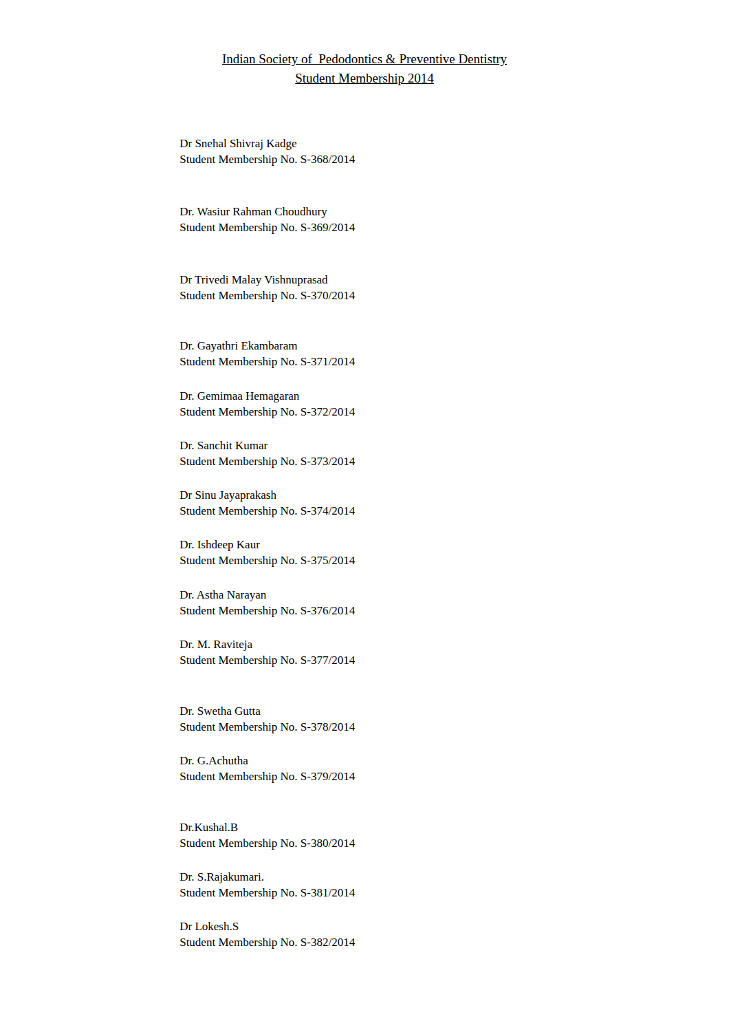Indian Society of Pedodontics & Preventive Dentistry
Student Membership 2014
Dr Snehal Shivraj Kadge
Student Membership No. S-368/2014
Dr. Wasiur Rahman Choudhury
Student Membership No. S-369/2014
Dr Trivedi Malay Vishnuprasad
Student Membership No. S-370/2014
Dr. Gayathri Ekambaram
Student Membership No. S-371/2014
Dr. Gemimaa Hemagaran
Student Membership No. S-372/2014
Dr. Sanchit Kumar
Student Membership No. S-373/2014
Dr Sinu Jayaprakash
Student Membership No. S-374/2014
Dr. Ishdeep Kaur
Student Membership No. S-375/2014
Dr. Astha Narayan
Student Membership No. S-376/2014
Dr. M. Raviteja
Student Membership No. S-377/2014
Dr. Swetha Gutta
Student Membership No. S-378/2014
Dr. G.Achutha
Student Membership No. S-379/2014
Dr.Kushal.B
Student Membership No. S-380/2014
Dr. S.Rajakumari.
Student Membership No. S-381/2014
Dr Lokesh.S
Student Membership No. S-382/2014